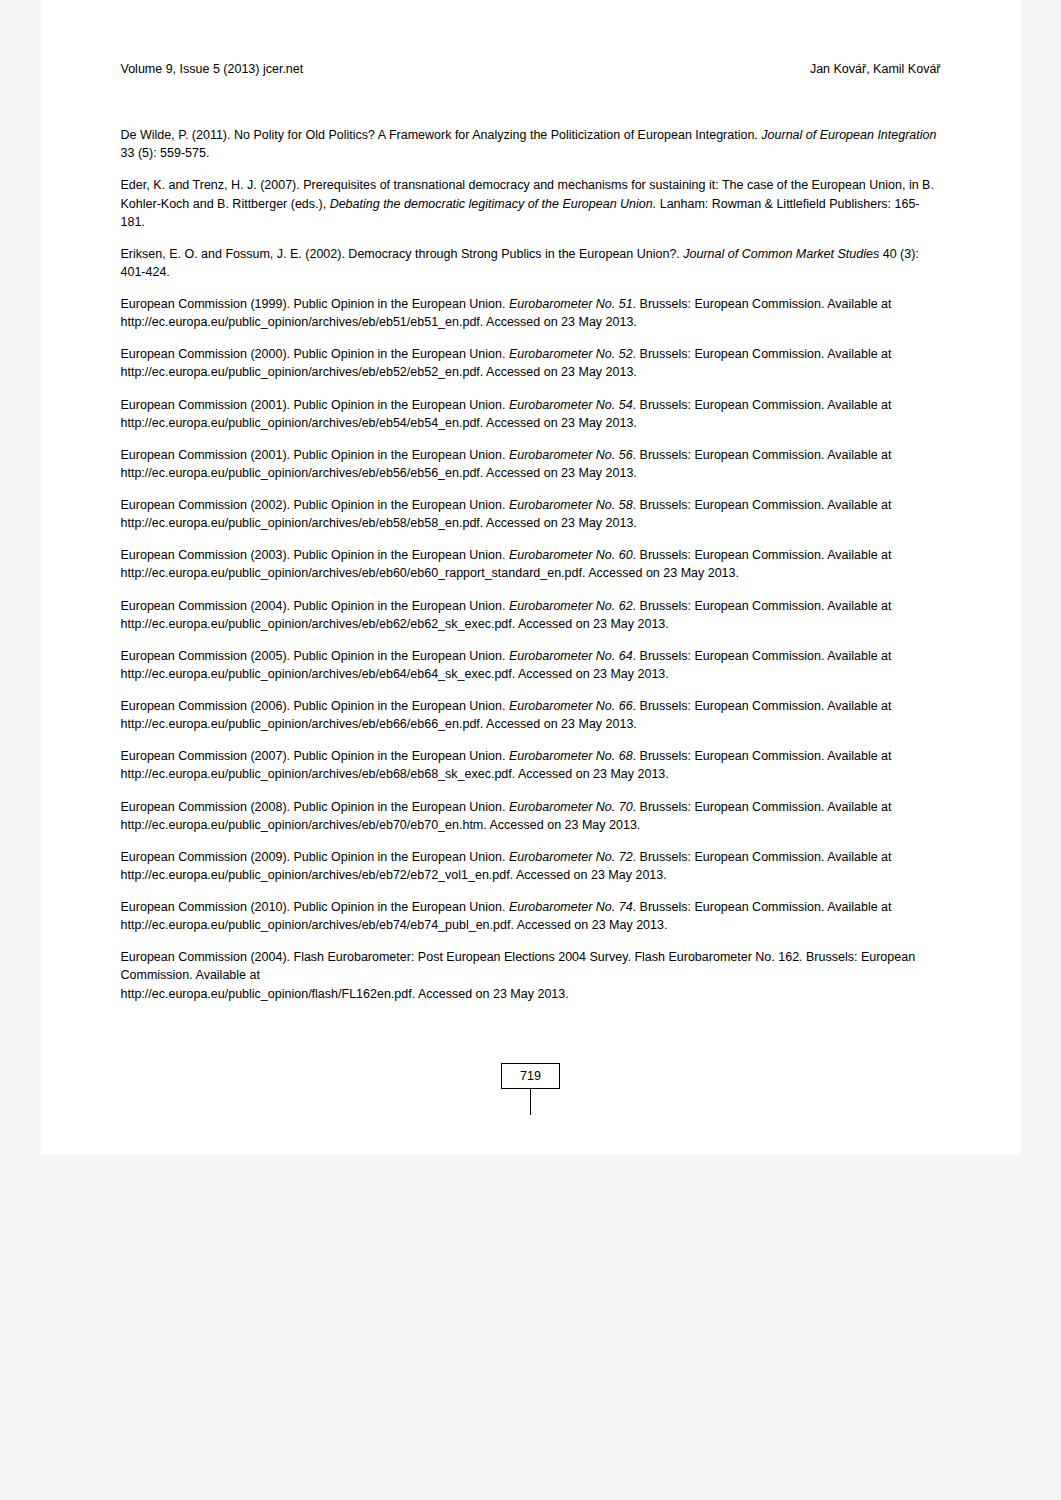Volume 9, Issue 5 (2013) jcer.net
Jan Kovář, Kamil Kovář
De Wilde, P. (2011). No Polity for Old Politics? A Framework for Analyzing the Politicization of European Integration. Journal of European Integration 33 (5): 559-575.
Eder, K. and Trenz, H. J. (2007). Prerequisites of transnational democracy and mechanisms for sustaining it: The case of the European Union, in B. Kohler-Koch and B. Rittberger (eds.), Debating the democratic legitimacy of the European Union. Lanham: Rowman & Littlefield Publishers: 165-181.
Eriksen, E. O. and Fossum, J. E. (2002). Democracy through Strong Publics in the European Union?. Journal of Common Market Studies 40 (3): 401-424.
European Commission (1999). Public Opinion in the European Union. Eurobarometer No. 51. Brussels: European Commission. Available at http://ec.europa.eu/public_opinion/archives/eb/eb51/eb51_en.pdf. Accessed on 23 May 2013.
European Commission (2000). Public Opinion in the European Union. Eurobarometer No. 52. Brussels: European Commission. Available at http://ec.europa.eu/public_opinion/archives/eb/eb52/eb52_en.pdf. Accessed on 23 May 2013.
European Commission (2001). Public Opinion in the European Union. Eurobarometer No. 54. Brussels: European Commission. Available at http://ec.europa.eu/public_opinion/archives/eb/eb54/eb54_en.pdf. Accessed on 23 May 2013.
European Commission (2001). Public Opinion in the European Union. Eurobarometer No. 56. Brussels: European Commission. Available at http://ec.europa.eu/public_opinion/archives/eb/eb56/eb56_en.pdf. Accessed on 23 May 2013.
European Commission (2002). Public Opinion in the European Union. Eurobarometer No. 58. Brussels: European Commission. Available at http://ec.europa.eu/public_opinion/archives/eb/eb58/eb58_en.pdf. Accessed on 23 May 2013.
European Commission (2003). Public Opinion in the European Union. Eurobarometer No. 60. Brussels: European Commission. Available at
http://ec.europa.eu/public_opinion/archives/eb/eb60/eb60_rapport_standard_en.pdf. Accessed on 23 May 2013.
European Commission (2004). Public Opinion in the European Union. Eurobarometer No. 62. Brussels: European Commission. Available at
http://ec.europa.eu/public_opinion/archives/eb/eb62/eb62_sk_exec.pdf. Accessed on 23 May 2013.
European Commission (2005). Public Opinion in the European Union. Eurobarometer No. 64. Brussels: European Commission. Available at
http://ec.europa.eu/public_opinion/archives/eb/eb64/eb64_sk_exec.pdf. Accessed on 23 May 2013.
European Commission (2006). Public Opinion in the European Union. Eurobarometer No. 66. Brussels: European Commission. Available at http://ec.europa.eu/public_opinion/archives/eb/eb66/eb66_en.pdf. Accessed on 23 May 2013.
European Commission (2007). Public Opinion in the European Union. Eurobarometer No. 68. Brussels: European Commission. Available at
http://ec.europa.eu/public_opinion/archives/eb/eb68/eb68_sk_exec.pdf. Accessed on 23 May 2013.
European Commission (2008). Public Opinion in the European Union. Eurobarometer No. 70. Brussels: European Commission. Available at http://ec.europa.eu/public_opinion/archives/eb/eb70/eb70_en.htm. Accessed on 23 May 2013.
European Commission (2009). Public Opinion in the European Union. Eurobarometer No. 72. Brussels: European Commission. Available at
http://ec.europa.eu/public_opinion/archives/eb/eb72/eb72_vol1_en.pdf. Accessed on 23 May 2013.
European Commission (2010). Public Opinion in the European Union. Eurobarometer No. 74. Brussels: European Commission. Available at
http://ec.europa.eu/public_opinion/archives/eb/eb74/eb74_publ_en.pdf. Accessed on 23 May 2013.
European Commission (2004). Flash Eurobarometer: Post European Elections 2004 Survey. Flash Eurobarometer No. 162. Brussels: European Commission. Available at
http://ec.europa.eu/public_opinion/flash/FL162en.pdf. Accessed on 23 May 2013.
719